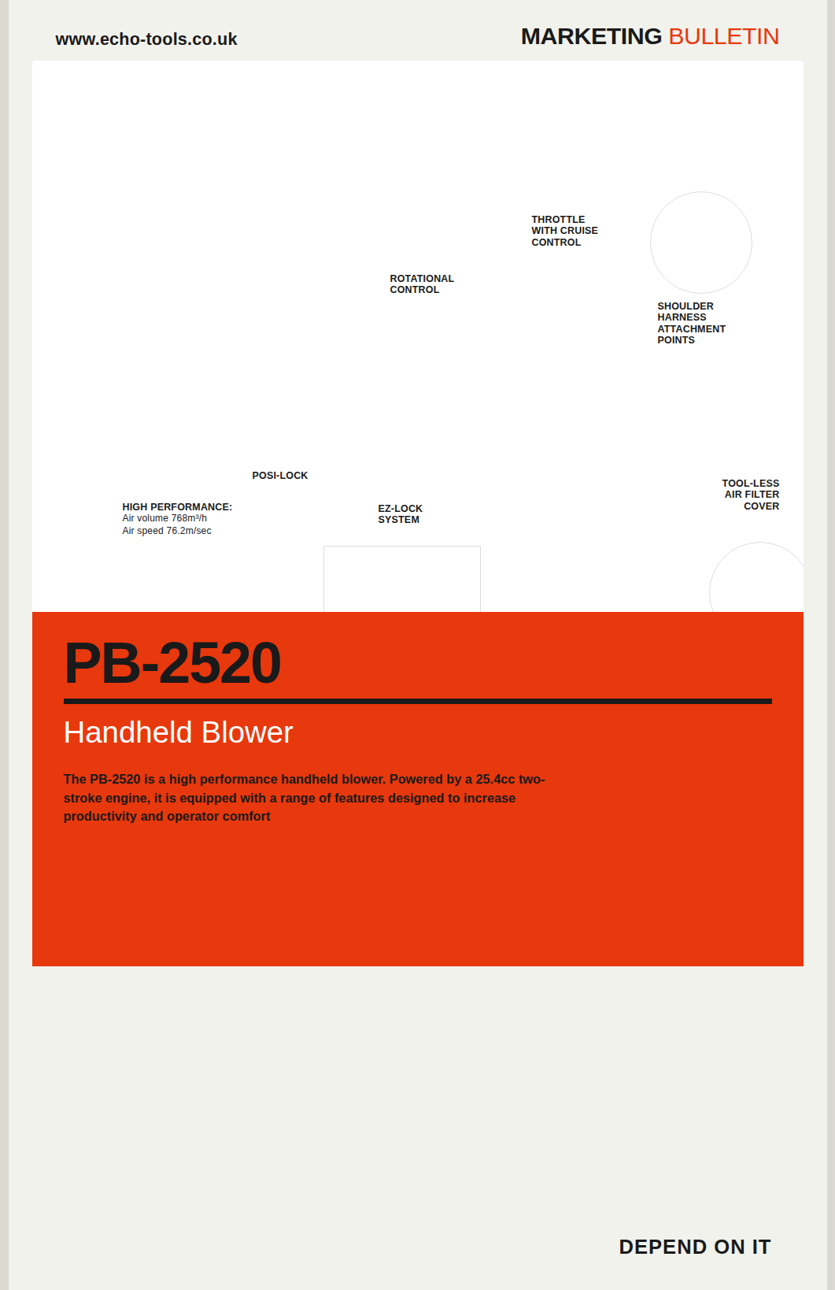www.echo-tools.co.uk
MARKETING BULLETIN
Rotational
Control
Throttle
with Cruise
Control
Shoulder
Harness
Attachment
Points
Tool-less
Air Filter
Cover
Double Debris
Guard
Posi-Lock
EZ-Lock
System
High Performance:
Air volume 768m³/h
Air speed 76.2m/sec
PB-2520
Handheld Blower
The PB-2520 is a high performance handheld blower. Powered by a 25.4cc two-stroke engine, it is equipped with a range of features designed to increase productivity and operator comfort
DEPEND ON IT